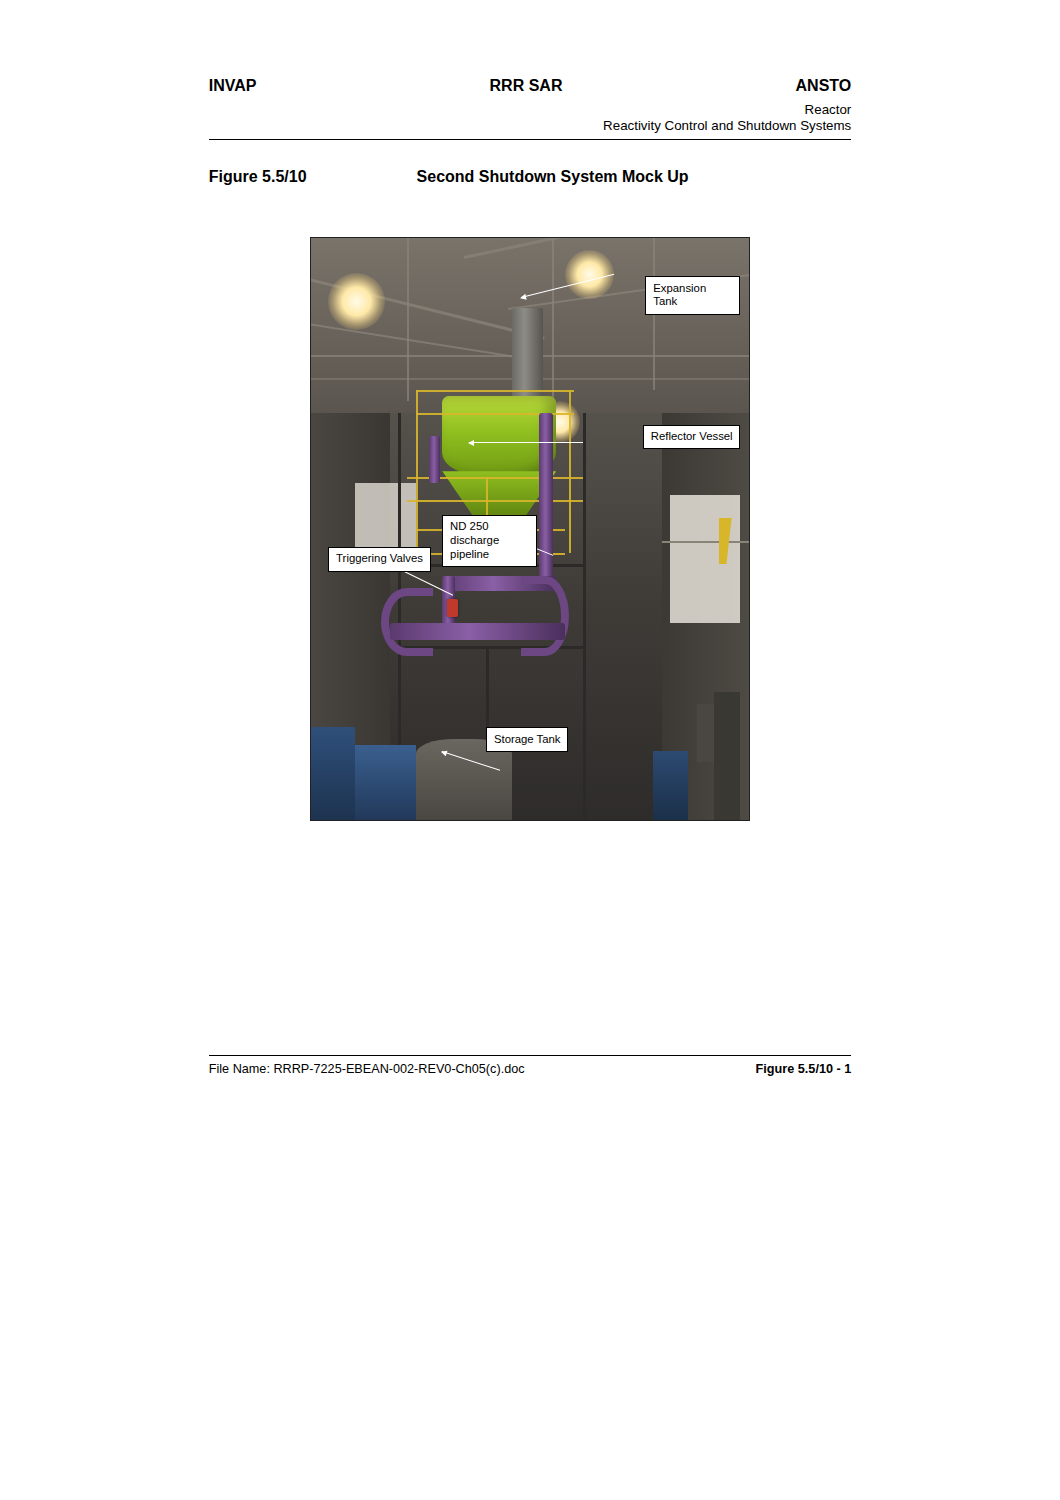INVAP RRR SAR ANSTO
Reactor
Reactivity Control and Shutdown Systems
Figure 5.5/10 Second Shutdown System Mock Up
Expansion Tank
Reflector Vessel
ND 250 discharge pipeline
Triggering Valves
Storage Tank
File Name: RRRP-7225-EBEAN-002-REV0-Ch05(c).doc Figure 5.5/10 - 1